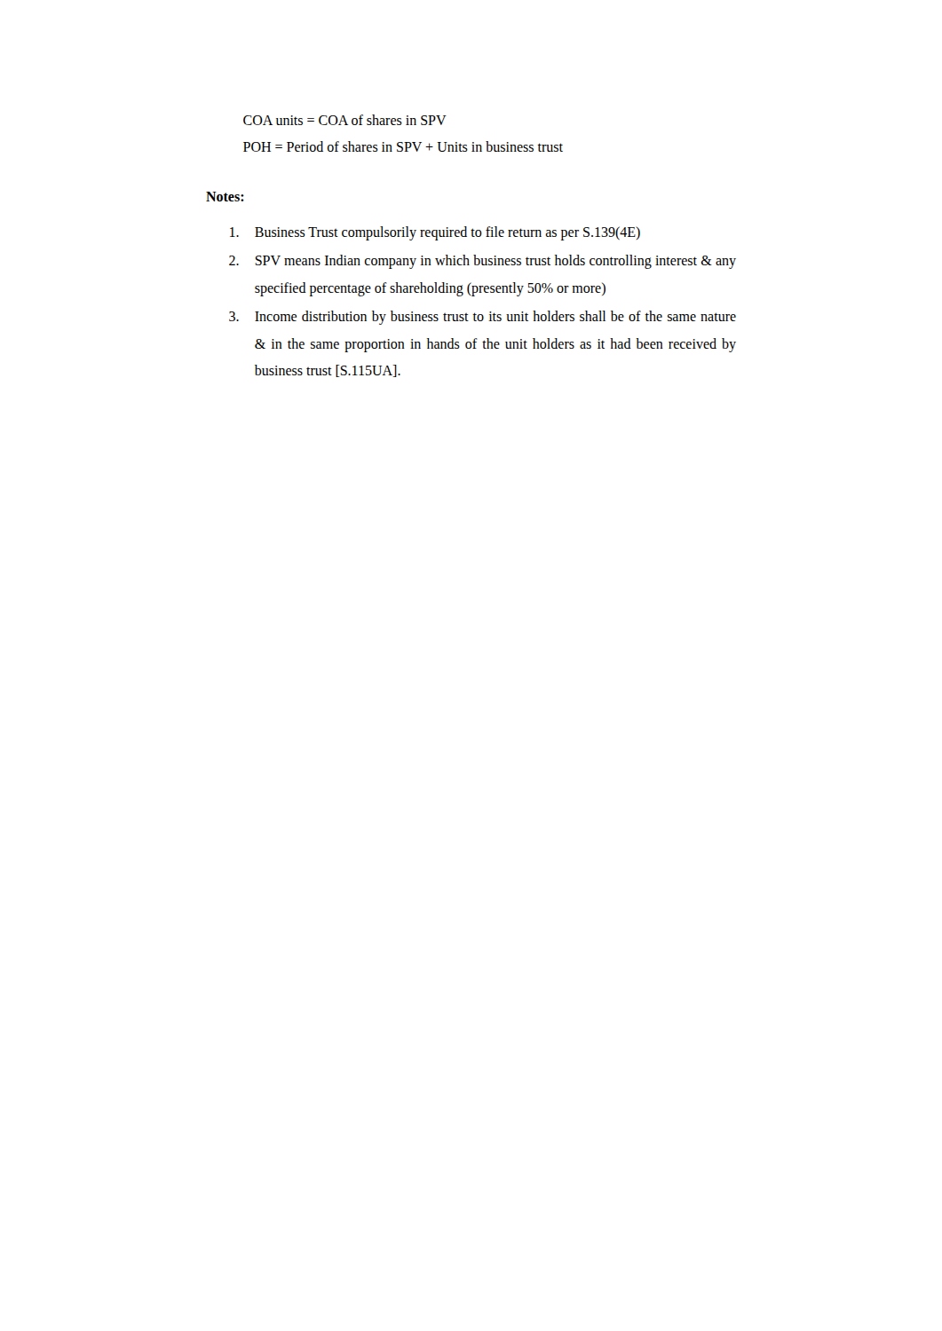COA units = COA of shares in SPV
POH = Period of shares in SPV + Units in business trust
Notes:
Business Trust compulsorily required to file return as per S.139(4E)
SPV means Indian company in which business trust holds controlling interest & any specified percentage of shareholding (presently 50% or more)
Income distribution by business trust to its unit holders shall be of the same nature & in the same proportion in hands of the unit holders as it had been received by business trust [S.115UA].